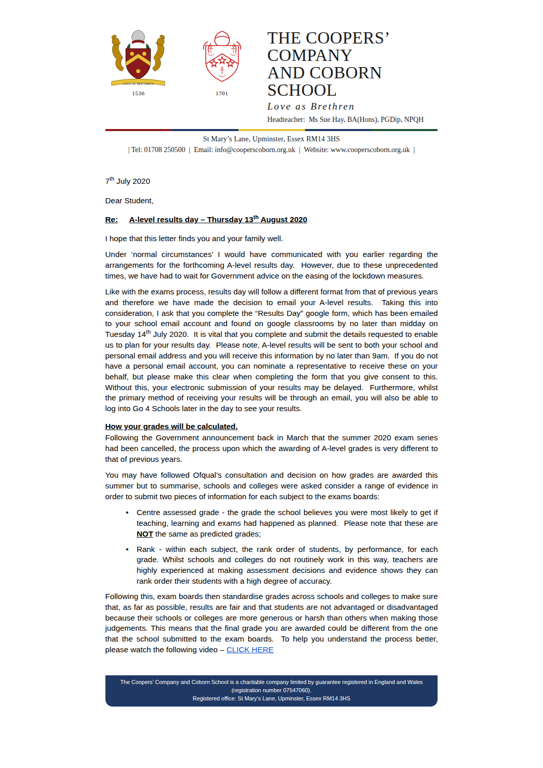LOVE AS BRETHREN
1536
1701
THE COOPERS’ COMPANY
AND COBORN SCHOOL
Love as Brethren
Headteacher: Ms Sue Hay, BA(Hons), PGDip, NPQH
St Mary’s Lane, Upminster, Essex RM14 3HS
| Tel: 01708 250500 | Email: info@cooperscoborn.org.uk | Website: www.cooperscoborn.org.uk |
7th July 2020
Dear Student,
Re: A-level results day – Thursday 13th August 2020
I hope that this letter finds you and your family well.
Under ‘normal circumstances’ I would have communicated with you earlier regarding the arrangements for the forthcoming A-level results day. However, due to these unprecedented times, we have had to wait for Government advice on the easing of the lockdown measures.
Like with the exams process, results day will follow a different format from that of previous years and therefore we have made the decision to email your A-level results. Taking this into consideration, I ask that you complete the “Results Day” google form, which has been emailed to your school email account and found on google classrooms by no later than midday on Tuesday 14th July 2020. It is vital that you complete and submit the details requested to enable us to plan for your results day. Please note, A-level results will be sent to both your school and personal email address and you will receive this information by no later than 9am. If you do not have a personal email account, you can nominate a representative to receive these on your behalf, but please make this clear when completing the form that you give consent to this. Without this, your electronic submission of your results may be delayed. Furthermore, whilst the primary method of receiving your results will be through an email, you will also be able to log into Go 4 Schools later in the day to see your results.
How your grades will be calculated.
Following the Government announcement back in March that the summer 2020 exam series had been cancelled, the process upon which the awarding of A-level grades is very different to that of previous years.
You may have followed Ofqual’s consultation and decision on how grades are awarded this summer but to summarise, schools and colleges were asked consider a range of evidence in order to submit two pieces of information for each subject to the exams boards:
Centre assessed grade - the grade the school believes you were most likely to get if teaching, learning and exams had happened as planned. Please note that these are NOT the same as predicted grades;
Rank - within each subject, the rank order of students, by performance, for each grade. Whilst schools and colleges do not routinely work in this way, teachers are highly experienced at making assessment decisions and evidence shows they can rank order their students with a high degree of accuracy.
Following this, exam boards then standardise grades across schools and colleges to make sure that, as far as possible, results are fair and that students are not advantaged or disadvantaged because their schools or colleges are more generous or harsh than others when making those judgements. This means that the final grade you are awarded could be different from the one that the school submitted to the exam boards. To help you understand the process better, please watch the following video – CLICK HERE
The Coopers’ Company and Coborn School is a charitable company limited by guarantee registered in England and Wales (registration number 07547060).
Registered office: St Mary’s Lane, Upminster, Essex RM14 3HS